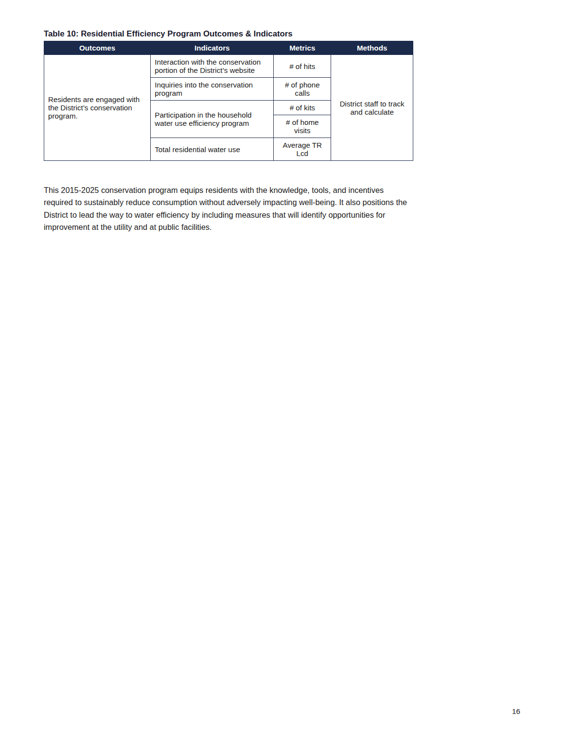Table 10: Residential Efficiency Program Outcomes & Indicators
| Outcomes | Indicators | Metrics | Methods |
| --- | --- | --- | --- |
| Residents are engaged with the District’s conservation program. | Interaction with the conservation portion of the District’s website | # of hits | District staff to track and calculate |
| Inquiries into the conservation program | # of phone calls |
| Participation in the household water use efficiency program | # of kits |
| # of home visits |
| Total residential water use | Average TR Lcd |
This 2015-2025 conservation program equips residents with the knowledge, tools, and incentives required to sustainably reduce consumption without adversely impacting well-being. It also positions the District to lead the way to water efficiency by including measures that will identify opportunities for improvement at the utility and at public facilities.
16